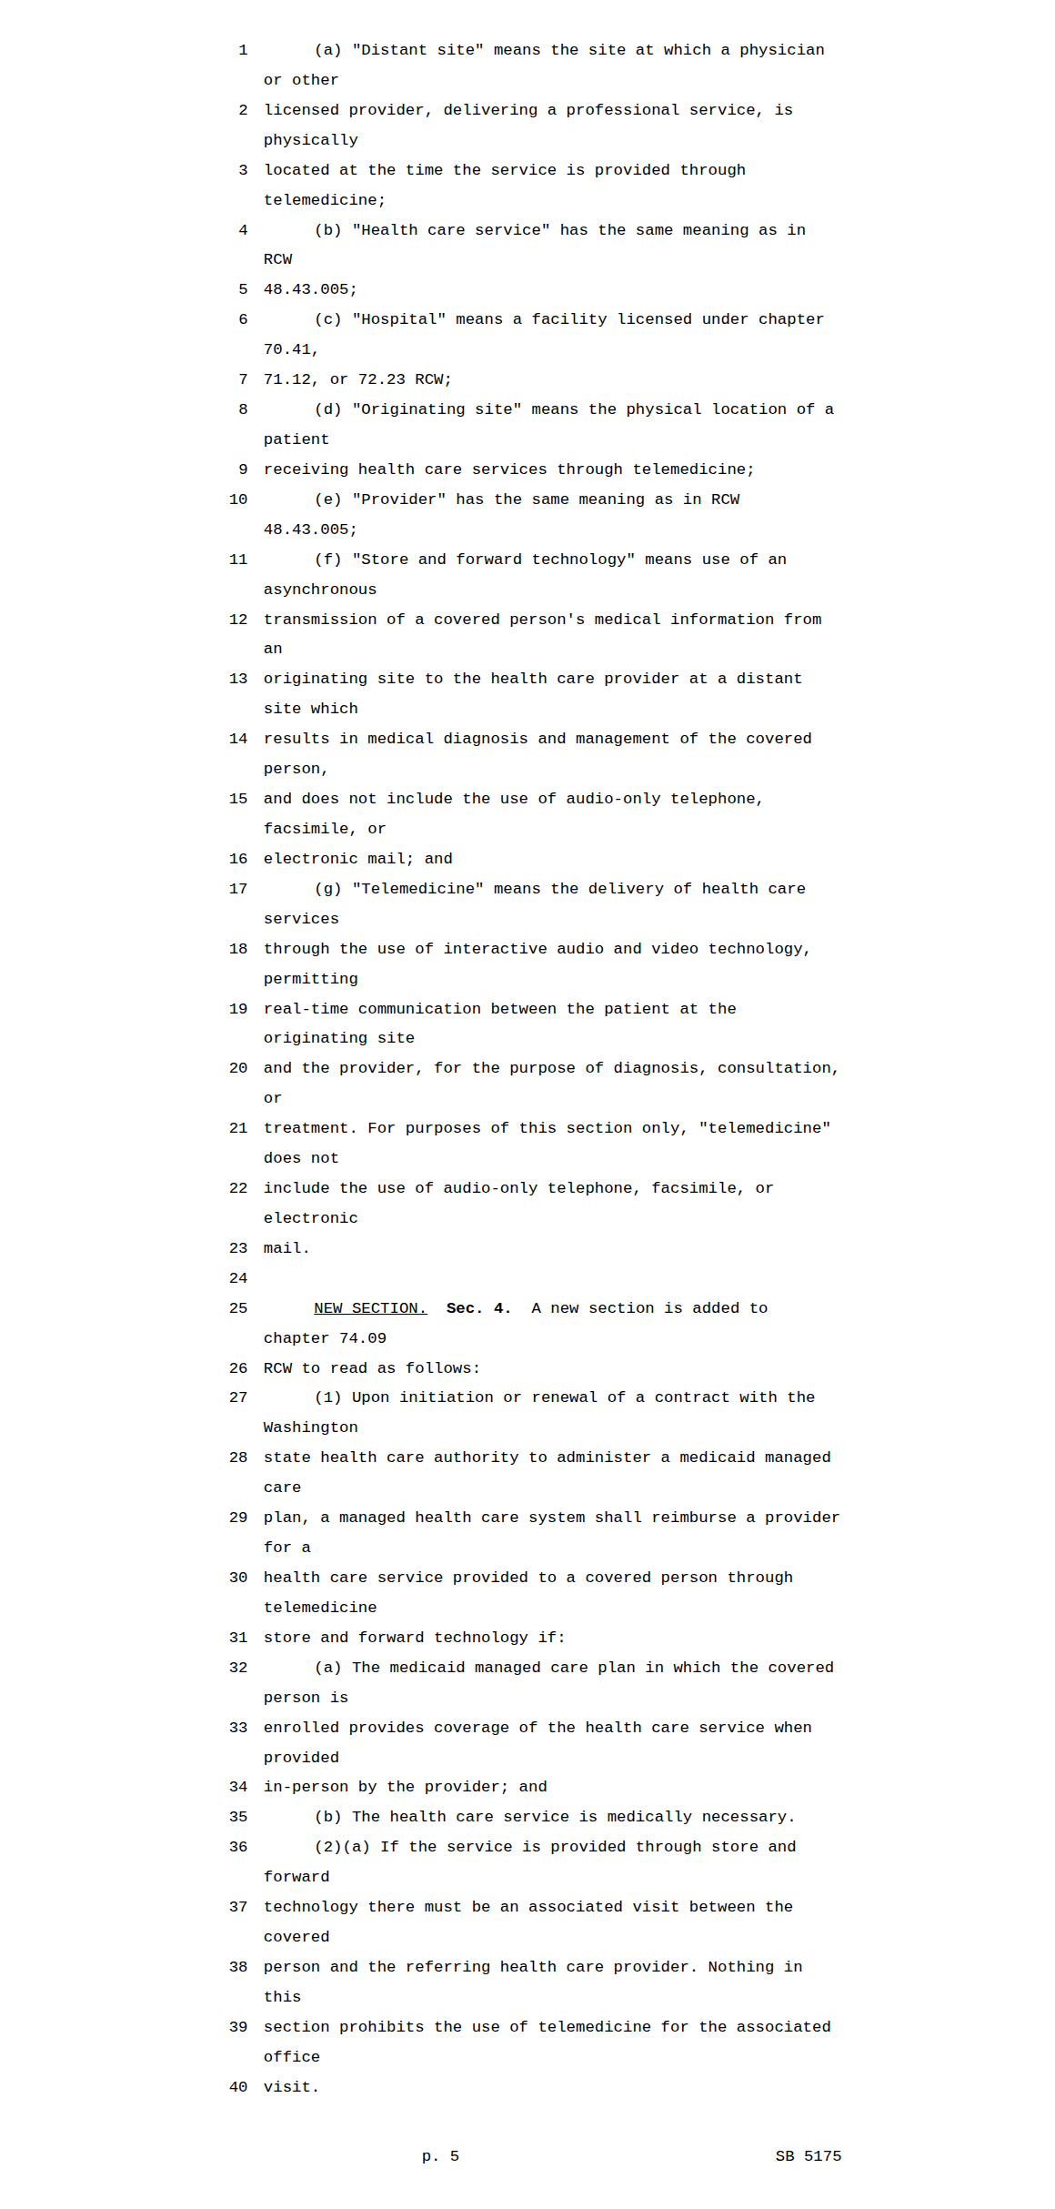(a) "Distant site" means the site at which a physician or other
licensed provider, delivering a professional service, is physically
located at the time the service is provided through telemedicine;
(b) "Health care service" has the same meaning as in RCW
48.43.005;
(c) "Hospital" means a facility licensed under chapter 70.41,
71.12, or 72.23 RCW;
(d) "Originating site" means the physical location of a patient
receiving health care services through telemedicine;
(e) "Provider" has the same meaning as in RCW 48.43.005;
(f) "Store and forward technology" means use of an asynchronous
transmission of a covered person's medical information from an
originating site to the health care provider at a distant site which
results in medical diagnosis and management of the covered person,
and does not include the use of audio-only telephone, facsimile, or
electronic mail; and
(g) "Telemedicine" means the delivery of health care services
through the use of interactive audio and video technology, permitting
real-time communication between the patient at the originating site
and the provider, for the purpose of diagnosis, consultation, or
treatment. For purposes of this section only, "telemedicine" does not
include the use of audio-only telephone, facsimile, or electronic
mail.
NEW SECTION. Sec. 4. A new section is added to chapter 74.09
RCW to read as follows:
(1) Upon initiation or renewal of a contract with the Washington
state health care authority to administer a medicaid managed care
plan, a managed health care system shall reimburse a provider for a
health care service provided to a covered person through telemedicine
store and forward technology if:
(a) The medicaid managed care plan in which the covered person is
enrolled provides coverage of the health care service when provided
in-person by the provider; and
(b) The health care service is medically necessary.
(2)(a) If the service is provided through store and forward
technology there must be an associated visit between the covered
person and the referring health care provider. Nothing in this
section prohibits the use of telemedicine for the associated office
visit.
p. 5 SB 5175